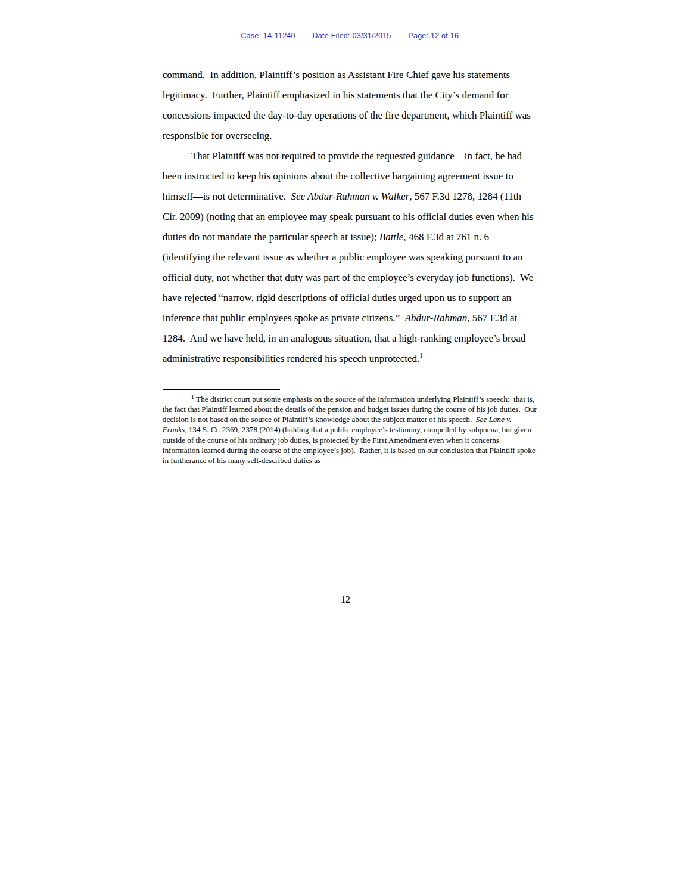Case: 14-11240 Date Filed: 03/31/2015 Page: 12 of 16
command. In addition, Plaintiff’s position as Assistant Fire Chief gave his statements legitimacy. Further, Plaintiff emphasized in his statements that the City’s demand for concessions impacted the day-to-day operations of the fire department, which Plaintiff was responsible for overseeing.
That Plaintiff was not required to provide the requested guidance—in fact, he had been instructed to keep his opinions about the collective bargaining agreement issue to himself—is not determinative. See Abdur-Rahman v. Walker, 567 F.3d 1278, 1284 (11th Cir. 2009) (noting that an employee may speak pursuant to his official duties even when his duties do not mandate the particular speech at issue); Battle, 468 F.3d at 761 n. 6 (identifying the relevant issue as whether a public employee was speaking pursuant to an official duty, not whether that duty was part of the employee’s everyday job functions). We have rejected “narrow, rigid descriptions of official duties urged upon us to support an inference that public employees spoke as private citizens.” Abdur-Rahman, 567 F.3d at 1284. And we have held, in an analogous situation, that a high-ranking employee’s broad administrative responsibilities rendered his speech unprotected.1
1 The district court put some emphasis on the source of the information underlying Plaintiff’s speech: that is, the fact that Plaintiff learned about the details of the pension and budget issues during the course of his job duties. Our decision is not based on the source of Plaintiff’s knowledge about the subject matter of his speech. See Lane v. Franks, 134 S. Ct. 2369, 2378 (2014) (holding that a public employee’s testimony, compelled by subpoena, but given outside of the course of his ordinary job duties, is protected by the First Amendment even when it concerns information learned during the course of the employee’s job). Rather, it is based on our conclusion that Plaintiff spoke in furtherance of his many self-described duties as
12